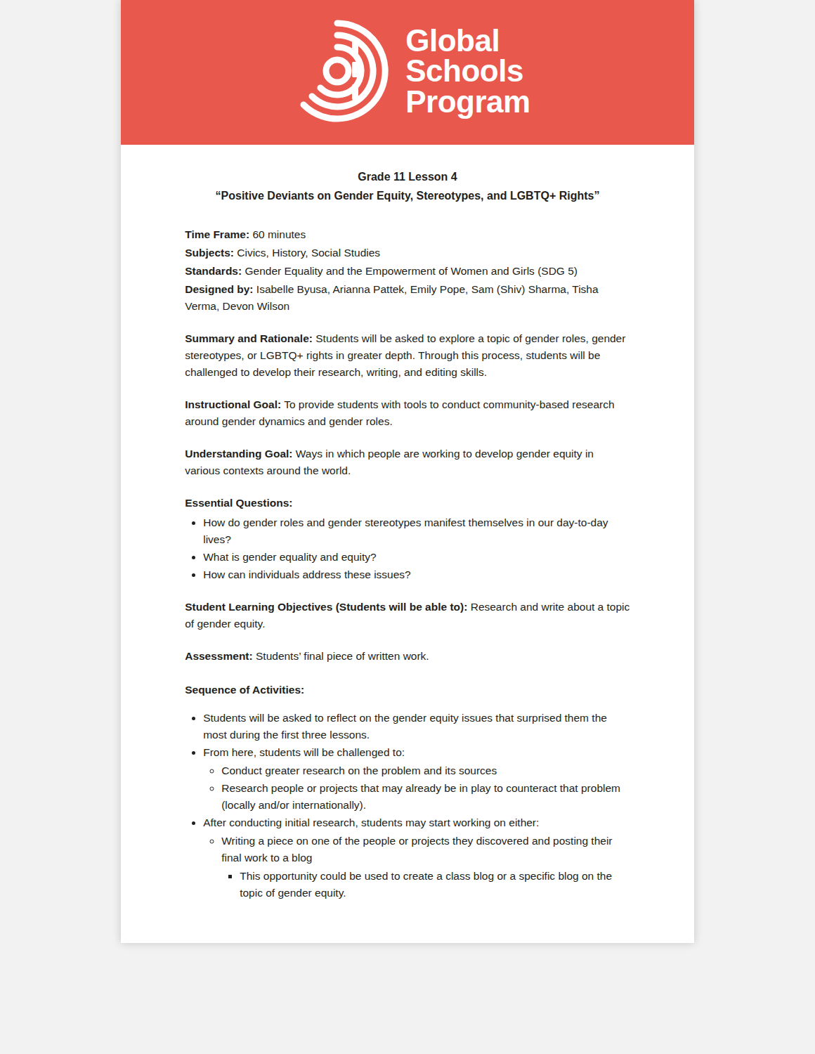Global
Schools
Program
Grade 11 Lesson 4
“Positive Deviants on Gender Equity, Stereotypes, and LGBTQ+ Rights”
Time Frame: 60 minutes
Subjects: Civics, History, Social Studies
Standards: Gender Equality and the Empowerment of Women and Girls (SDG 5)
Designed by: Isabelle Byusa, Arianna Pattek, Emily Pope, Sam (Shiv) Sharma, Tisha Verma, Devon Wilson
Summary and Rationale: Students will be asked to explore a topic of gender roles, gender stereotypes, or LGBTQ+ rights in greater depth. Through this process, students will be challenged to develop their research, writing, and editing skills.
Instructional Goal: To provide students with tools to conduct community-based research around gender dynamics and gender roles.
Understanding Goal: Ways in which people are working to develop gender equity in various contexts around the world.
Essential Questions:
How do gender roles and gender stereotypes manifest themselves in our day-to-day lives?
What is gender equality and equity?
How can individuals address these issues?
Student Learning Objectives (Students will be able to): Research and write about a topic of gender equity.
Assessment: Students’ final piece of written work.
Sequence of Activities:
Students will be asked to reflect on the gender equity issues that surprised them the most during the first three lessons.
From here, students will be challenged to:
Conduct greater research on the problem and its sources
Research people or projects that may already be in play to counteract that problem (locally and/or internationally).
After conducting initial research, students may start working on either:
Writing a piece on one of the people or projects they discovered and posting their final work to a blog
This opportunity could be used to create a class blog or a specific blog on the topic of gender equity.